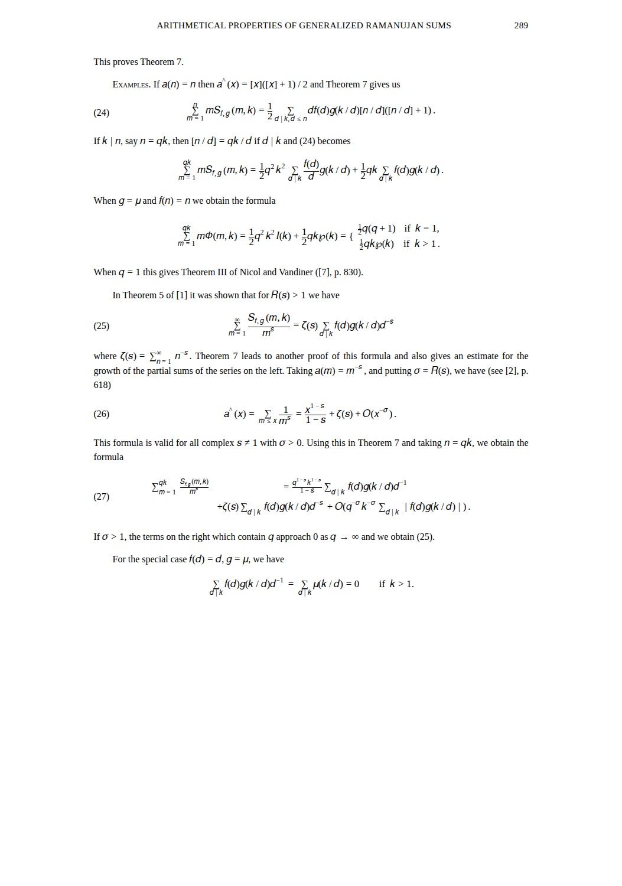ARITHMETICAL PROPERTIES OF GENERALIZED RAMANUJAN SUMS 289
This proves Theorem 7.
Examples. If a(n)=n then a^(x)=[x]([x]+1)/2 and Theorem 7 gives us
(24) ∑ m=1 n m Sf,g (m,k) = 12 ∑ d|k,d≤n df(d) g(k/d) [n/d] ([n/d]+1) .
If k|n, say n=qk, then [n/d]=qk/d if d|k and (24) becomes
∑ m=1 qk m Sf,g (m,k) = 12 q2 k2 ∑d|k f(d) d g(k/d) + 12 qk ∑d|k f(d) g(k/d) .
When g=μ and f(n)=n we obtain the formula
∑ m=1 qk mΦ(m,k) = 12 q2 k2 I(k) + 12 qk℘(k) = { 12q(q+1) if k=1, 12qk℘(k) if k>1.
When q=1 this gives Theorem III of Nicol and Vandiner ([7], p. 830).
In Theorem 5 of [1] it was shown that for R(s)>1 we have
(25) ∑ m=1 ∞ Sf,g(m,k) ms = ζ(s) ∑d|k f(d) g(k/d) d−s
where ζ(s)=∑n=1∞n−s. Theorem 7 leads to another proof of this formula and also gives an estimate for the growth of the partial sums of the series on the left. Taking a(m)=m−s, and putting σ=R(s), we have (see [2], p. 618)
(26) a^(x) = ∑m≤x 1ms = x1−s 1−s + ζ(s) + O(x−σ) .
This formula is valid for all complex s≠1 with σ>0. Using this in Theorem 7 and taking n=qk, we obtain the formula
(27) ∑ m=1 qk Sf,g(m,k) ms = q1−sk1−s 1−s ∑d|k f(d) g(k/d) d−1 + ζ(s) ∑d|k f(d) g(k/d) d−s + O( q−σ k−σ ∑d|k |f(d)g(k/d)| ) .
If σ>1, the terms on the right which contain q approach 0 as q→∞ and we obtain (25).
For the special case f(d)=d, g=μ, we have
∑d|k f(d) g(k/d) d−1 = ∑d|k μ(k/d) = 0 if k>1.